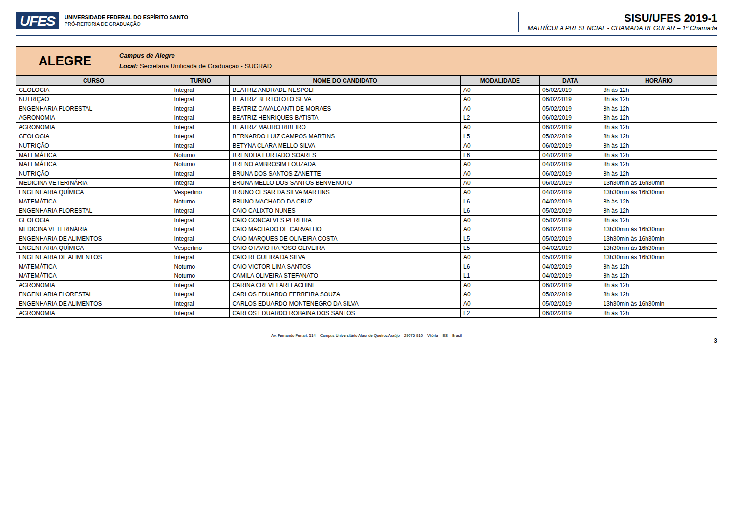UFES
UNIVERSIDADE FEDERAL DO ESPÍRITO SANTO
PRÓ-REITORIA DE GRADUAÇÃO
SISU/UFES 2019-1
MATRÍCULA PRESENCIAL - CHAMADA REGULAR – 1ª Chamada
ALEGRE
Campus de Alegre
Local: Secretaria Unificada de Graduação - SUGRAD
| CURSO | TURNO | NOME DO CANDIDATO | MODALIDADE | DATA | HORÁRIO |
| --- | --- | --- | --- | --- | --- |
| GEOLOGIA | Integral | BEATRIZ ANDRADE NESPOLI | A0 | 05/02/2019 | 8h às 12h |
| NUTRIÇÃO | Integral | BEATRIZ BERTOLOTO SILVA | A0 | 06/02/2019 | 8h às 12h |
| ENGENHARIA FLORESTAL | Integral | BEATRIZ CAVALCANTI DE MORAES | A0 | 05/02/2019 | 8h às 12h |
| AGRONOMIA | Integral | BEATRIZ HENRIQUES BATISTA | L2 | 06/02/2019 | 8h às 12h |
| AGRONOMIA | Integral | BEATRIZ MAURO RIBEIRO | A0 | 06/02/2019 | 8h às 12h |
| GEOLOGIA | Integral | BERNARDO LUIZ CAMPOS MARTINS | L5 | 05/02/2019 | 8h às 12h |
| NUTRIÇÃO | Integral | BETYNA CLARA MELLO SILVA | A0 | 06/02/2019 | 8h às 12h |
| MATEMÁTICA | Noturno | BRENDHA FURTADO SOARES | L6 | 04/02/2019 | 8h às 12h |
| MATEMÁTICA | Noturno | BRENO AMBROSIM LOUZADA | A0 | 04/02/2019 | 8h às 12h |
| NUTRIÇÃO | Integral | BRUNA DOS SANTOS ZANETTE | A0 | 06/02/2019 | 8h às 12h |
| MEDICINA VETERINÁRIA | Integral | BRUNA MELLO DOS SANTOS BENVENUTO | A0 | 06/02/2019 | 13h30min às 16h30min |
| ENGENHARIA QUÍMICA | Vespertino | BRUNO CESAR DA SILVA MARTINS | A0 | 04/02/2019 | 13h30min às 16h30min |
| MATEMÁTICA | Noturno | BRUNO MACHADO DA CRUZ | L6 | 04/02/2019 | 8h às 12h |
| ENGENHARIA FLORESTAL | Integral | CAIO CALIXTO NUNES | L6 | 05/02/2019 | 8h às 12h |
| GEOLOGIA | Integral | CAIO GONCALVES PEREIRA | A0 | 05/02/2019 | 8h às 12h |
| MEDICINA VETERINÁRIA | Integral | CAIO MACHADO DE CARVALHO | A0 | 06/02/2019 | 13h30min às 16h30min |
| ENGENHARIA DE ALIMENTOS | Integral | CAIO MARQUES DE OLIVEIRA COSTA | L5 | 05/02/2019 | 13h30min às 16h30min |
| ENGENHARIA QUÍMICA | Vespertino | CAIO OTAVIO RAPOSO OLIVEIRA | L5 | 04/02/2019 | 13h30min às 16h30min |
| ENGENHARIA DE ALIMENTOS | Integral | CAIO REGUEIRA DA SILVA | A0 | 05/02/2019 | 13h30min às 16h30min |
| MATEMÁTICA | Noturno | CAIO VICTOR LIMA SANTOS | L6 | 04/02/2019 | 8h às 12h |
| MATEMÁTICA | Noturno | CAMILA OLIVEIRA STEFANATO | L1 | 04/02/2019 | 8h às 12h |
| AGRONOMIA | Integral | CARINA CREVELARI LACHINI | A0 | 06/02/2019 | 8h às 12h |
| ENGENHARIA FLORESTAL | Integral | CARLOS EDUARDO FERREIRA SOUZA | A0 | 05/02/2019 | 8h às 12h |
| ENGENHARIA DE ALIMENTOS | Integral | CARLOS EDUARDO MONTENEGRO DA SILVA | A0 | 05/02/2019 | 13h30min às 16h30min |
| AGRONOMIA | Integral | CARLOS EDUARDO ROBAINA DOS SANTOS | L2 | 06/02/2019 | 8h às 12h |
Av. Fernando Ferrari, 514 – Campus Universitário Alaor de Queiroz Araújo – 29075-910 – Vitória – ES – Brasil 3